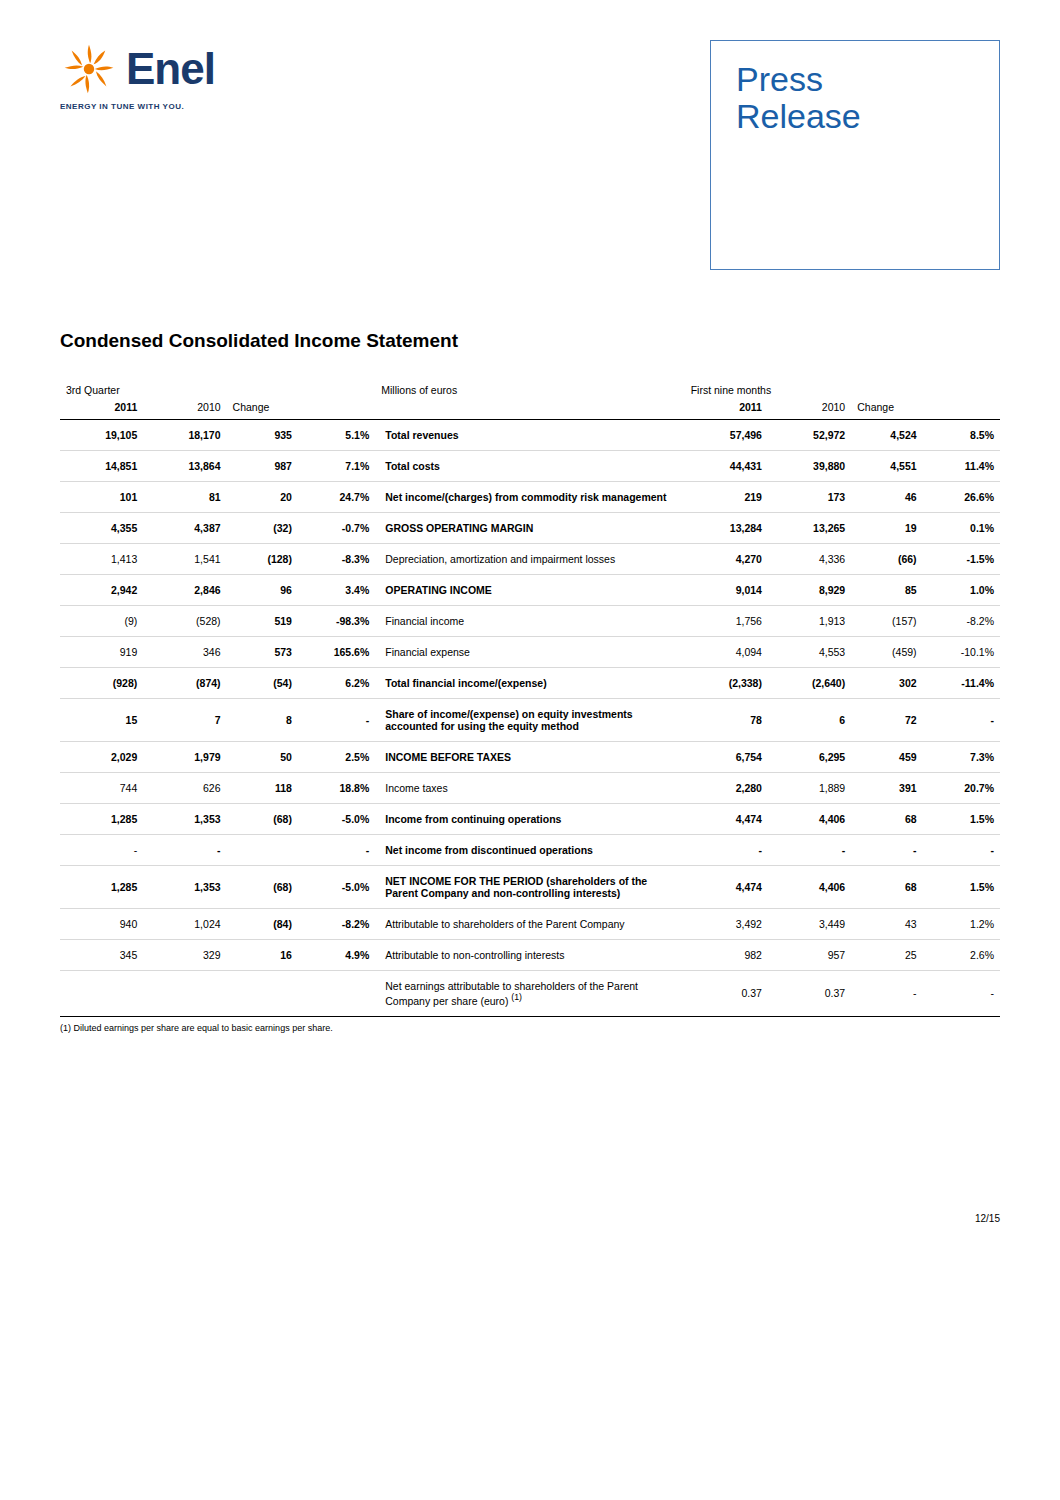Enel
ENERGY IN TUNE WITH YOU.
Press
Release
Condensed Consolidated Income Statement
| 3rd Quarter | Millions of euros | First nine months |
| --- | --- | --- |
| 2011 | 2010 | Change | | 2011 | 2010 | Change |
| 19,105 | 18,170 | 935 | 5.1% | Total revenues | 57,496 | 52,972 | 4,524 | 8.5% |
| 14,851 | 13,864 | 987 | 7.1% | Total costs | 44,431 | 39,880 | 4,551 | 11.4% |
| 101 | 81 | 20 | 24.7% | Net income/(charges) from commodity risk management | 219 | 173 | 46 | 26.6% |
| 4,355 | 4,387 | (32) | -0.7% | GROSS OPERATING MARGIN | 13,284 | 13,265 | 19 | 0.1% |
| 1,413 | 1,541 | (128) | -8.3% | Depreciation, amortization and impairment losses | 4,270 | 4,336 | (66) | -1.5% |
| 2,942 | 2,846 | 96 | 3.4% | OPERATING INCOME | 9,014 | 8,929 | 85 | 1.0% |
| (9) | (528) | 519 | -98.3% | Financial income | 1,756 | 1,913 | (157) | -8.2% |
| 919 | 346 | 573 | 165.6% | Financial expense | 4,094 | 4,553 | (459) | -10.1% |
| (928) | (874) | (54) | 6.2% | Total financial income/(expense) | (2,338) | (2,640) | 302 | -11.4% |
| 15 | 7 | 8 | - | Share of income/(expense) on equity investments accounted for using the equity method | 78 | 6 | 72 | - |
| 2,029 | 1,979 | 50 | 2.5% | INCOME BEFORE TAXES | 6,754 | 6,295 | 459 | 7.3% |
| 744 | 626 | 118 | 18.8% | Income taxes | 2,280 | 1,889 | 391 | 20.7% |
| 1,285 | 1,353 | (68) | -5.0% | Income from continuing operations | 4,474 | 4,406 | 68 | 1.5% |
| - | - | | - | Net income from discontinued operations | - | - | - | - |
| 1,285 | 1,353 | (68) | -5.0% | NET INCOME FOR THE PERIOD (shareholders of the Parent Company and non-controlling interests) | 4,474 | 4,406 | 68 | 1.5% |
| 940 | 1,024 | (84) | -8.2% | Attributable to shareholders of the Parent Company | 3,492 | 3,449 | 43 | 1.2% |
| 345 | 329 | 16 | 4.9% | Attributable to non-controlling interests | 982 | 957 | 25 | 2.6% |
| | | | | Net earnings attributable to shareholders of the Parent Company per share (euro) (1) | 0.37 | 0.37 | - | - |
(1) Diluted earnings per share are equal to basic earnings per share.
12/15